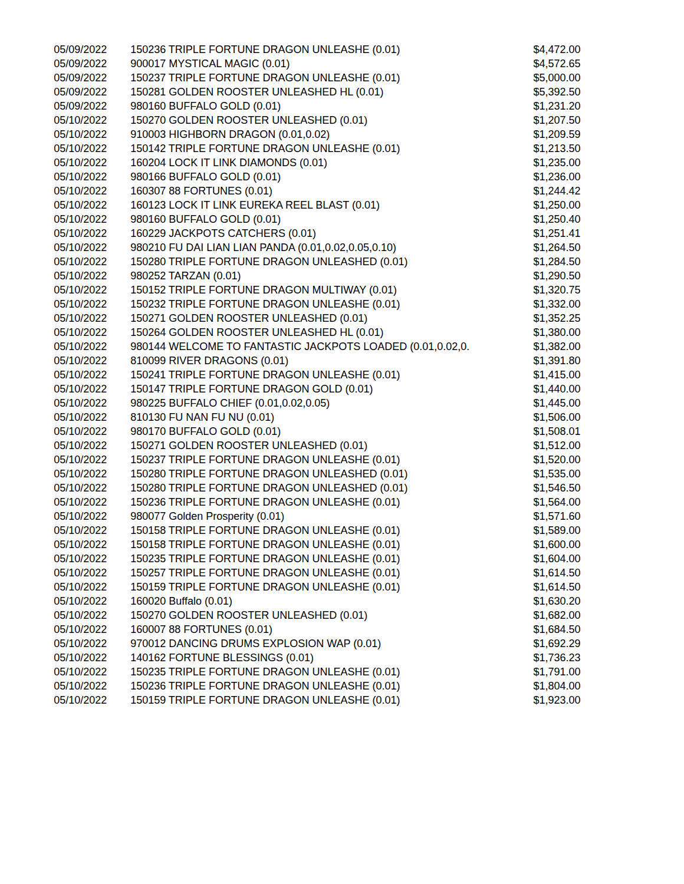| 05/09/2022 | 150236 TRIPLE FORTUNE DRAGON UNLEASHE (0.01) | $4,472.00 |
| 05/09/2022 | 900017 MYSTICAL MAGIC (0.01) | $4,572.65 |
| 05/09/2022 | 150237 TRIPLE FORTUNE DRAGON UNLEASHE (0.01) | $5,000.00 |
| 05/09/2022 | 150281 GOLDEN ROOSTER UNLEASHED HL (0.01) | $5,392.50 |
| 05/09/2022 | 980160 BUFFALO GOLD (0.01) | $1,231.20 |
| 05/10/2022 | 150270 GOLDEN ROOSTER UNLEASHED (0.01) | $1,207.50 |
| 05/10/2022 | 910003 HIGHBORN DRAGON (0.01,0.02) | $1,209.59 |
| 05/10/2022 | 150142 TRIPLE FORTUNE DRAGON UNLEASHE (0.01) | $1,213.50 |
| 05/10/2022 | 160204 LOCK IT LINK DIAMONDS (0.01) | $1,235.00 |
| 05/10/2022 | 980166 BUFFALO GOLD (0.01) | $1,236.00 |
| 05/10/2022 | 160307 88 FORTUNES (0.01) | $1,244.42 |
| 05/10/2022 | 160123 LOCK IT LINK EUREKA REEL BLAST (0.01) | $1,250.00 |
| 05/10/2022 | 980160 BUFFALO GOLD (0.01) | $1,250.40 |
| 05/10/2022 | 160229 JACKPOTS CATCHERS (0.01) | $1,251.41 |
| 05/10/2022 | 980210 FU DAI LIAN LIAN PANDA (0.01,0.02,0.05,0.10) | $1,264.50 |
| 05/10/2022 | 150280 TRIPLE FORTUNE DRAGON UNLEASHED (0.01) | $1,284.50 |
| 05/10/2022 | 980252 TARZAN (0.01) | $1,290.50 |
| 05/10/2022 | 150152 TRIPLE FORTUNE DRAGON MULTIWAY (0.01) | $1,320.75 |
| 05/10/2022 | 150232 TRIPLE FORTUNE DRAGON UNLEASHE (0.01) | $1,332.00 |
| 05/10/2022 | 150271 GOLDEN ROOSTER UNLEASHED (0.01) | $1,352.25 |
| 05/10/2022 | 150264 GOLDEN ROOSTER UNLEASHED HL (0.01) | $1,380.00 |
| 05/10/2022 | 980144 WELCOME TO FANTASTIC JACKPOTS LOADED (0.01,0.02,0. | $1,382.00 |
| 05/10/2022 | 810099 RIVER DRAGONS (0.01) | $1,391.80 |
| 05/10/2022 | 150241 TRIPLE FORTUNE DRAGON UNLEASHE (0.01) | $1,415.00 |
| 05/10/2022 | 150147 TRIPLE FORTUNE DRAGON GOLD (0.01) | $1,440.00 |
| 05/10/2022 | 980225 BUFFALO CHIEF (0.01,0.02,0.05) | $1,445.00 |
| 05/10/2022 | 810130 FU NAN FU NU (0.01) | $1,506.00 |
| 05/10/2022 | 980170 BUFFALO GOLD (0.01) | $1,508.01 |
| 05/10/2022 | 150271 GOLDEN ROOSTER UNLEASHED (0.01) | $1,512.00 |
| 05/10/2022 | 150237 TRIPLE FORTUNE DRAGON UNLEASHE (0.01) | $1,520.00 |
| 05/10/2022 | 150280 TRIPLE FORTUNE DRAGON UNLEASHED (0.01) | $1,535.00 |
| 05/10/2022 | 150280 TRIPLE FORTUNE DRAGON UNLEASHED (0.01) | $1,546.50 |
| 05/10/2022 | 150236 TRIPLE FORTUNE DRAGON UNLEASHE (0.01) | $1,564.00 |
| 05/10/2022 | 980077 Golden Prosperity (0.01) | $1,571.60 |
| 05/10/2022 | 150158 TRIPLE FORTUNE DRAGON UNLEASHE (0.01) | $1,589.00 |
| 05/10/2022 | 150158 TRIPLE FORTUNE DRAGON UNLEASHE (0.01) | $1,600.00 |
| 05/10/2022 | 150235 TRIPLE FORTUNE DRAGON UNLEASHE (0.01) | $1,604.00 |
| 05/10/2022 | 150257 TRIPLE FORTUNE DRAGON UNLEASHE (0.01) | $1,614.50 |
| 05/10/2022 | 150159 TRIPLE FORTUNE DRAGON UNLEASHE (0.01) | $1,614.50 |
| 05/10/2022 | 160020 Buffalo (0.01) | $1,630.20 |
| 05/10/2022 | 150270 GOLDEN ROOSTER UNLEASHED (0.01) | $1,682.00 |
| 05/10/2022 | 160007 88 FORTUNES (0.01) | $1,684.50 |
| 05/10/2022 | 970012 DANCING DRUMS EXPLOSION WAP (0.01) | $1,692.29 |
| 05/10/2022 | 140162 FORTUNE BLESSINGS (0.01) | $1,736.23 |
| 05/10/2022 | 150235 TRIPLE FORTUNE DRAGON UNLEASHE (0.01) | $1,791.00 |
| 05/10/2022 | 150236 TRIPLE FORTUNE DRAGON UNLEASHE (0.01) | $1,804.00 |
| 05/10/2022 | 150159 TRIPLE FORTUNE DRAGON UNLEASHE (0.01) | $1,923.00 |